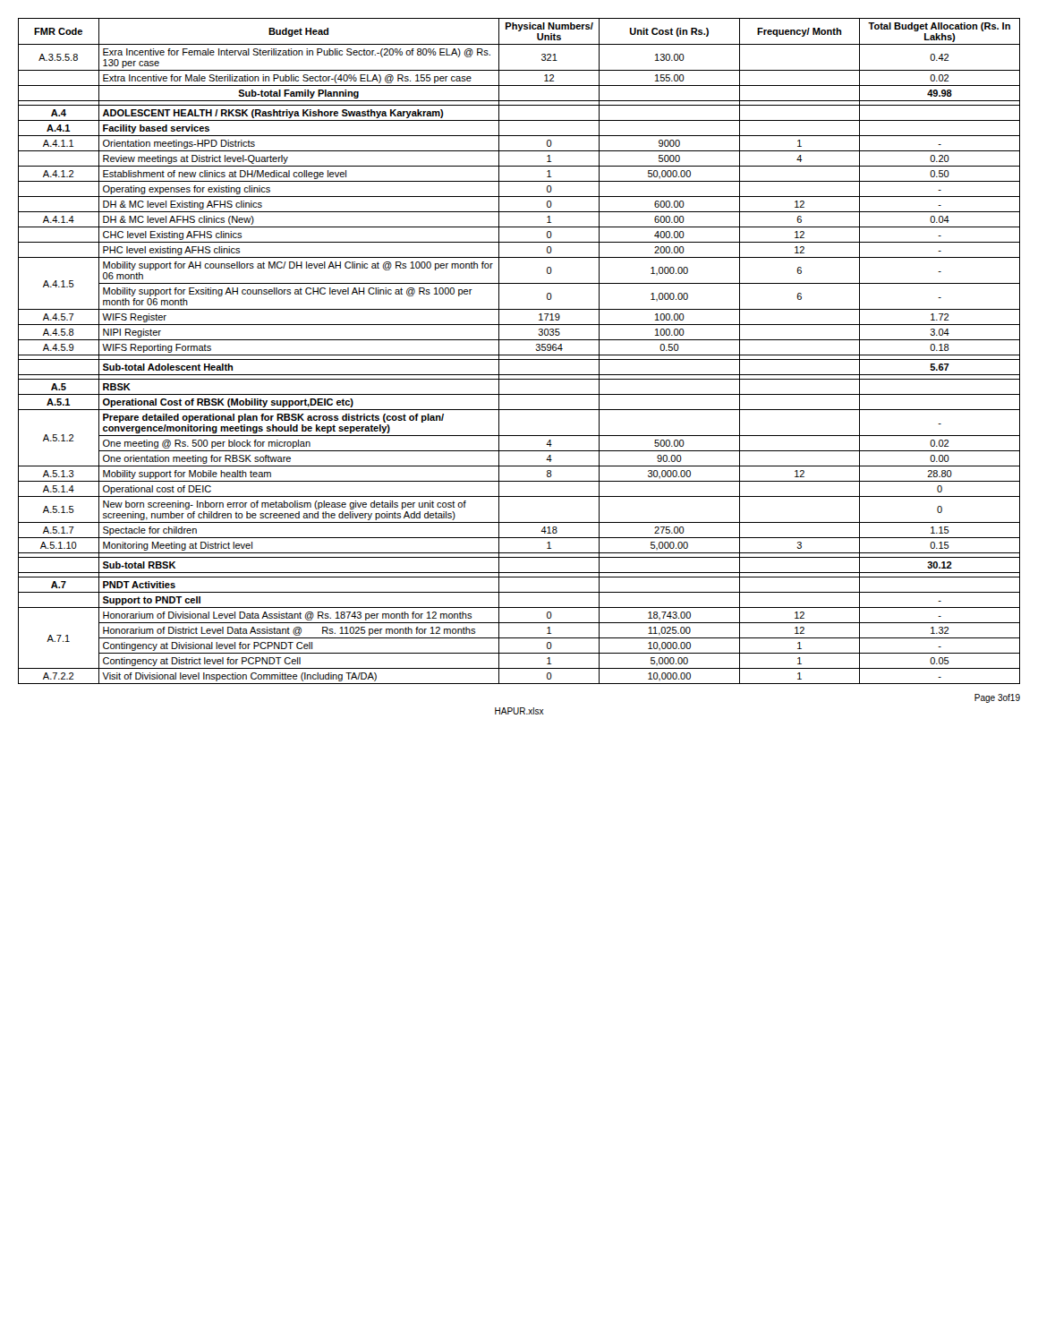| FMR Code | Budget Head | Physical Numbers/ Units | Unit Cost (in Rs.) | Frequency/ Month | Total Budget Allocation (Rs. In Lakhs) |
| --- | --- | --- | --- | --- | --- |
| A.3.5.5.8 | Exra Incentive for Female Interval Sterilization in Public Sector.-(20% of 80% ELA) @ Rs. 130 per case | 321 | 130.00 | | 0.42 |
| | Extra Incentive for Male Sterilization in Public Sector-(40% ELA) @ Rs. 155 per case | 12 | 155.00 | | 0.02 |
| | Sub-total Family Planning | | | | 49.98 |
| A.4 | ADOLESCENT HEALTH / RKSK (Rashtriya Kishore Swasthya Karyakram) | | | | |
| A.4.1 | Facility based services | | | | |
| A.4.1.1 | Orientation meetings-HPD Districts | 0 | 9000 | 1 | - |
| | Review meetings at District level-Quarterly | 1 | 5000 | 4 | 0.20 |
| A.4.1.2 | Establishment of new clinics at DH/Medical college level | 1 | 50,000.00 | | 0.50 |
| | Operating expenses for existing clinics | 0 | | | - |
| | DH & MC level Existing AFHS clinics | 0 | 600.00 | 12 | - |
| A.4.1.4 | DH & MC level AFHS clinics (New) | 1 | 600.00 | 6 | 0.04 |
| | CHC level Existing AFHS clinics | 0 | 400.00 | 12 | - |
| | PHC level existing AFHS clinics | 0 | 200.00 | 12 | - |
| A.4.1.5 | Mobility support for AH counsellors at MC/ DH level AH Clinic at @ Rs 1000 per month for 06 month | 0 | 1,000.00 | 6 | - |
| Mobility support for Exsiting AH counsellors at CHC level AH Clinic at @ Rs 1000 per month for 06 month | 0 | 1,000.00 | 6 | - |
| A.4.5.7 | WIFS Register | 1719 | 100.00 | | 1.72 |
| A.4.5.8 | NIPI Register | 3035 | 100.00 | | 3.04 |
| A.4.5.9 | WIFS Reporting Formats | 35964 | 0.50 | | 0.18 |
| | Sub-total Adolescent Health | | | | 5.67 |
| A.5 | RBSK | | | | |
| A.5.1 | Operational Cost of RBSK (Mobility support,DEIC etc) | | | | |
| A.5.1.2 | Prepare detailed operational plan for RBSK across districts (cost of plan/ convergence/monitoring meetings should be kept seperately) | | | | - |
| One meeting @ Rs. 500 per block for microplan | 4 | 500.00 | | 0.02 |
| One orientation meeting for RBSK software | 4 | 90.00 | | 0.00 |
| A.5.1.3 | Mobility support for Mobile health team | 8 | 30,000.00 | 12 | 28.80 |
| A.5.1.4 | Operational cost of DEIC | | | | 0 |
| A.5.1.5 | New born screening- Inborn error of metabolism (please give details per unit cost of screening, number of children to be screened and the delivery points Add details) | | | | 0 |
| A.5.1.7 | Spectacle for children | 418 | 275.00 | | 1.15 |
| A.5.1.10 | Monitoring Meeting at District level | 1 | 5,000.00 | 3 | 0.15 |
| | Sub-total RBSK | | | | 30.12 |
| A.7 | PNDT Activities | | | | |
| | Support to PNDT cell | | | | - |
| A.7.1 | Honorarium of Divisional Level Data Assistant @ Rs. 18743 per month for 12 months | 0 | 18,743.00 | 12 | - |
| Honorarium of District Level Data Assistant @ Rs. 11025 per month for 12 months | 1 | 11,025.00 | 12 | 1.32 |
| Contingency at Divisional level for PCPNDT Cell | 0 | 10,000.00 | 1 | - |
| Contingency at District level for PCPNDT Cell | 1 | 5,000.00 | 1 | 0.05 |
| A.7.2.2 | Visit of Divisional level Inspection Committee (Including TA/DA) | 0 | 10,000.00 | 1 | - |
Page 3of19
HAPUR.xlsx